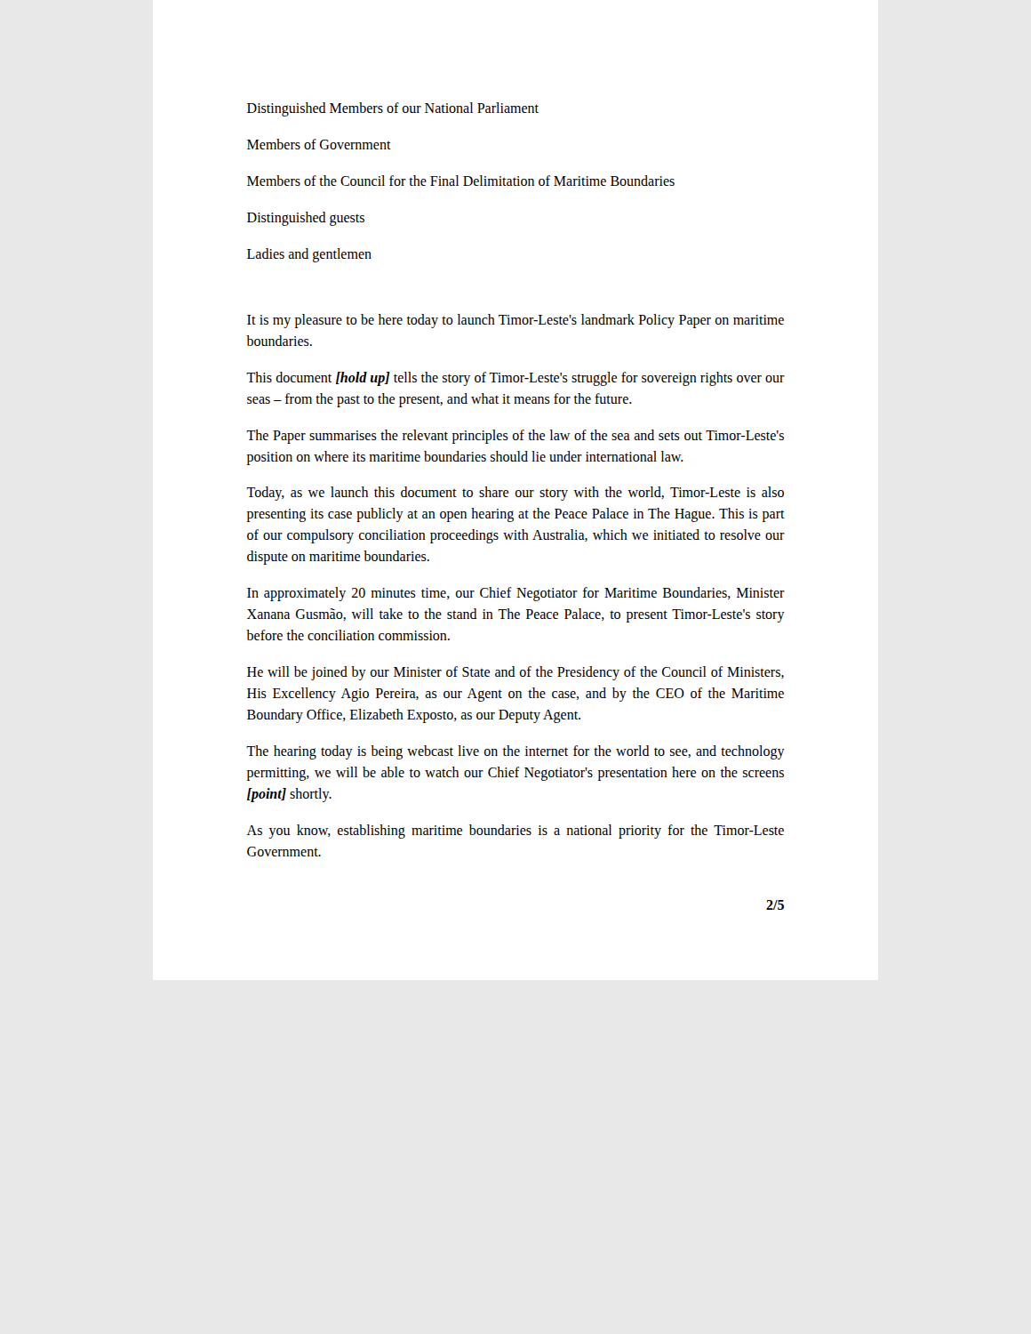Distinguished Members of our National Parliament
Members of Government
Members of the Council for the Final Delimitation of Maritime Boundaries
Distinguished guests
Ladies and gentlemen
It is my pleasure to be here today to launch Timor-Leste's landmark Policy Paper on maritime boundaries.
This document [hold up] tells the story of Timor-Leste's struggle for sovereign rights over our seas – from the past to the present, and what it means for the future.
The Paper summarises the relevant principles of the law of the sea and sets out Timor-Leste's position on where its maritime boundaries should lie under international law.
Today, as we launch this document to share our story with the world, Timor-Leste is also presenting its case publicly at an open hearing at the Peace Palace in The Hague. This is part of our compulsory conciliation proceedings with Australia, which we initiated to resolve our dispute on maritime boundaries.
In approximately 20 minutes time, our Chief Negotiator for Maritime Boundaries, Minister Xanana Gusmão, will take to the stand in The Peace Palace, to present Timor-Leste's story before the conciliation commission.
He will be joined by our Minister of State and of the Presidency of the Council of Ministers, His Excellency Agio Pereira, as our Agent on the case, and by the CEO of the Maritime Boundary Office, Elizabeth Exposto, as our Deputy Agent.
The hearing today is being webcast live on the internet for the world to see, and technology permitting, we will be able to watch our Chief Negotiator's presentation here on the screens [point] shortly.
As you know, establishing maritime boundaries is a national priority for the Timor-Leste Government.
2/5